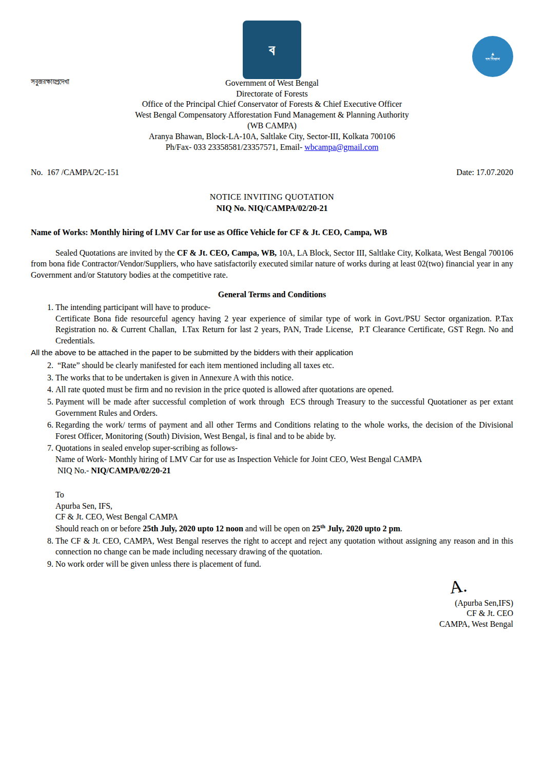ব
▲
বন বিকাশ
সবুজরক্ষায়প্রদেখা
Government of West Bengal
Directorate of Forests
Office of the Principal Chief Conservator of Forests & Chief Executive Officer
West Bengal Compensatory Afforestation Fund Management & Planning Authority
(WB CAMPA)
Aranya Bhawan, Block-LA-10A, Saltlake City, Sector-III, Kolkata 700106
Ph/Fax- 033 23358581/23357571, Email- wbcampa@gmail.com
No. 167 /CAMPA/2C-151
Date: 17.07.2020
NOTICE INVITING QUOTATION
NIQ No. NIQ/CAMPA/02/20-21
Name of Works: Monthly hiring of LMV Car for use as Office Vehicle for CF & Jt. CEO, Campa, WB
Sealed Quotations are invited by the CF & Jt. CEO, Campa, WB, 10A, LA Block, Sector III, Saltlake City, Kolkata, West Bengal 700106 from bona fide Contractor/Vendor/Suppliers, who have satisfactorily executed similar nature of works during at least 02(two) financial year in any Government and/or Statutory bodies at the competitive rate.
General Terms and Conditions
The intending participant will have to produce-
Certificate Bona fide resourceful agency having 2 year experience of similar type of work in Govt./PSU Sector organization. P.Tax Registration no. & Current Challan, I.Tax Return for last 2 years, PAN, Trade License, P.T Clearance Certificate, GST Regn. No and Credentials.
All the above to be attached in the paper to be submitted by the bidders with their application
“Rate” should be clearly manifested for each item mentioned including all taxes etc.
The works that to be undertaken is given in Annexure A with this notice.
All rate quoted must be firm and no revision in the price quoted is allowed after quotations are opened.
Payment will be made after successful completion of work through ECS through Treasury to the successful Quotationer as per extant Government Rules and Orders.
Regarding the work/ terms of payment and all other Terms and Conditions relating to the whole works, the decision of the Divisional Forest Officer, Monitoring (South) Division, West Bengal, is final and to be abide by.
Quotations in sealed envelop super-scribing as follows-
Name of Work- Monthly hiring of LMV Car for use as Inspection Vehicle for Joint CEO, West Bengal CAMPA
NIQ No.- NIQ/CAMPA/02/20-21
To
Apurba Sen, IFS,
CF & Jt. CEO, West Bengal CAMPA
Should reach on or before 25th July, 2020 upto 12 noon and will be open on 25th July, 2020 upto 2 pm.
The CF & Jt. CEO, CAMPA, West Bengal reserves the right to accept and reject any quotation without assigning any reason and in this connection no change can be made including necessary drawing of the quotation.
No work order will be given unless there is placement of fund.
A.
(Apurba Sen,IFS)
CF & Jt. CEO
CAMPA, West Bengal